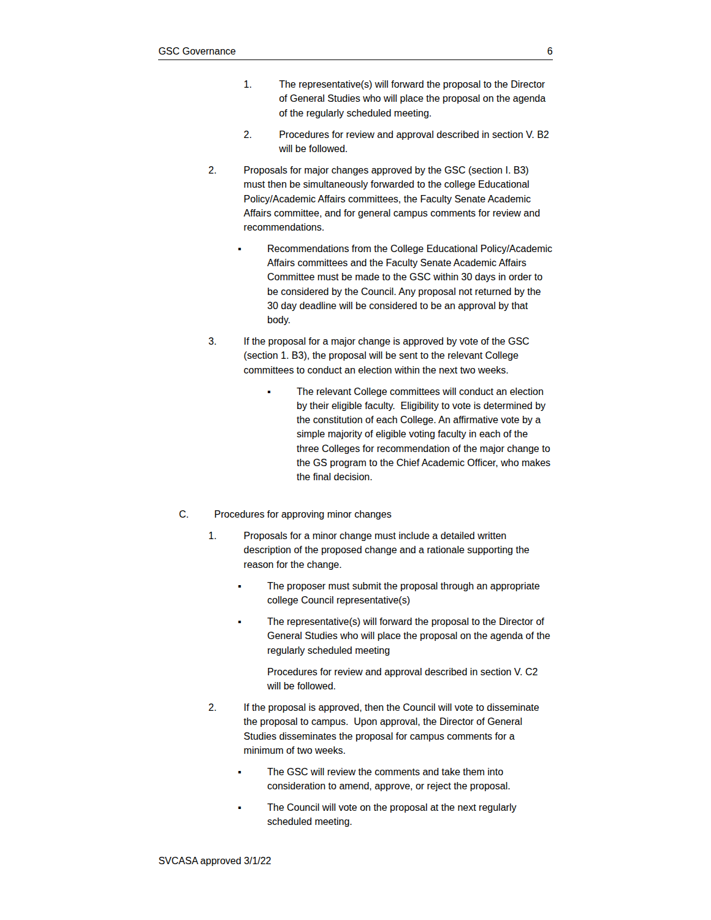GSC Governance 6
1. The representative(s) will forward the proposal to the Director of General Studies who will place the proposal on the agenda of the regularly scheduled meeting.
2. Procedures for review and approval described in section V. B2 will be followed.
2. Proposals for major changes approved by the GSC (section I. B3) must then be simultaneously forwarded to the college Educational Policy/Academic Affairs committees, the Faculty Senate Academic Affairs committee, and for general campus comments for review and recommendations.
▪Recommendations from the College Educational Policy/Academic Affairs committees and the Faculty Senate Academic Affairs Committee must be made to the GSC within 30 days in order to be considered by the Council. Any proposal not returned by the 30 day deadline will be considered to be an approval by that body.
3. If the proposal for a major change is approved by vote of the GSC (section 1. B3), the proposal will be sent to the relevant College committees to conduct an election within the next two weeks.
▪The relevant College committees will conduct an election by their eligible faculty. Eligibility to vote is determined by the constitution of each College. An affirmative vote by a simple majority of eligible voting faculty in each of the three Colleges for recommendation of the major change to the GS program to the Chief Academic Officer, who makes the final decision.
C. Procedures for approving minor changes
1. Proposals for a minor change must include a detailed written description of the proposed change and a rationale supporting the reason for the change.
▪The proposer must submit the proposal through an appropriate college Council representative(s)
▪The representative(s) will forward the proposal to the Director of General Studies who will place the proposal on the agenda of the regularly scheduled meeting
Procedures for review and approval described in section V. C2 will be followed.
2. If the proposal is approved, then the Council will vote to disseminate the proposal to campus. Upon approval, the Director of General Studies disseminates the proposal for campus comments for a minimum of two weeks.
▪The GSC will review the comments and take them into consideration to amend, approve, or reject the proposal.
▪The Council will vote on the proposal at the next regularly scheduled meeting.
SVCASA approved 3/1/22